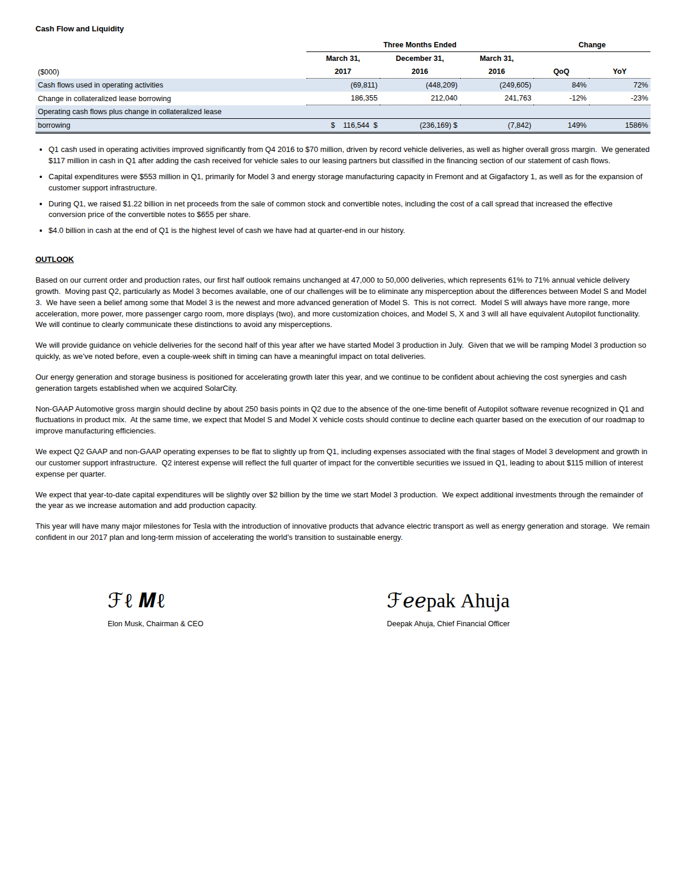Cash Flow and Liquidity
| | Three Months Ended | Change |
| --- | --- | --- |
| | March 31, | December 31, | March 31, | | |
| ($000) | 2017 | 2016 | 2016 | QoQ | YoY |
| Cash flows used in operating activities | (69,811) | (448,209) | (249,605) | 84% | 72% |
| Change in collateralized lease borrowing | 186,355 | 212,040 | 241,763 | -12% | -23% |
| Operating cash flows plus change in collateralized lease | | | | | |
| borrowing | $ 116,544 $ | (236,169) $ | (7,842) | 149% | 1586% |
Q1 cash used in operating activities improved significantly from Q4 2016 to $70 million, driven by record vehicle deliveries, as well as higher overall gross margin. We generated $117 million in cash in Q1 after adding the cash received for vehicle sales to our leasing partners but classified in the financing section of our statement of cash flows.
Capital expenditures were $553 million in Q1, primarily for Model 3 and energy storage manufacturing capacity in Fremont and at Gigafactory 1, as well as for the expansion of customer support infrastructure.
During Q1, we raised $1.22 billion in net proceeds from the sale of common stock and convertible notes, including the cost of a call spread that increased the effective conversion price of the convertible notes to $655 per share.
$4.0 billion in cash at the end of Q1 is the highest level of cash we have had at quarter-end in our history.
OUTLOOK
Based on our current order and production rates, our first half outlook remains unchanged at 47,000 to 50,000 deliveries, which represents 61% to 71% annual vehicle delivery growth. Moving past Q2, particularly as Model 3 becomes available, one of our challenges will be to eliminate any misperception about the differences between Model S and Model 3. We have seen a belief among some that Model 3 is the newest and more advanced generation of Model S. This is not correct. Model S will always have more range, more acceleration, more power, more passenger cargo room, more displays (two), and more customization choices, and Model S, X and 3 will all have equivalent Autopilot functionality. We will continue to clearly communicate these distinctions to avoid any misperceptions.
We will provide guidance on vehicle deliveries for the second half of this year after we have started Model 3 production in July. Given that we will be ramping Model 3 production so quickly, as we’ve noted before, even a couple-week shift in timing can have a meaningful impact on total deliveries.
Our energy generation and storage business is positioned for accelerating growth later this year, and we continue to be confident about achieving the cost synergies and cash generation targets established when we acquired SolarCity.
Non-GAAP Automotive gross margin should decline by about 250 basis points in Q2 due to the absence of the one-time benefit of Autopilot software revenue recognized in Q1 and fluctuations in product mix. At the same time, we expect that Model S and Model X vehicle costs should continue to decline each quarter based on the execution of our roadmap to improve manufacturing efficiencies.
We expect Q2 GAAP and non-GAAP operating expenses to be flat to slightly up from Q1, including expenses associated with the final stages of Model 3 development and growth in our customer support infrastructure. Q2 interest expense will reflect the full quarter of impact for the convertible securities we issued in Q1, leading to about $115 million of interest expense per quarter.
We expect that year-to-date capital expenditures will be slightly over $2 billion by the time we start Model 3 production. We expect additional investments through the remainder of the year as we increase automation and add production capacity.
This year will have many major milestones for Tesla with the introduction of innovative products that advance electric transport as well as energy generation and storage. We remain confident in our 2017 plan and long-term mission of accelerating the world’s transition to sustainable energy.
| ℱℓ 𝑴ℓ | ℱℯℯpak Ahuja |
| Elon Musk, Chairman & CEO | Deepak Ahuja, Chief Financial Officer |